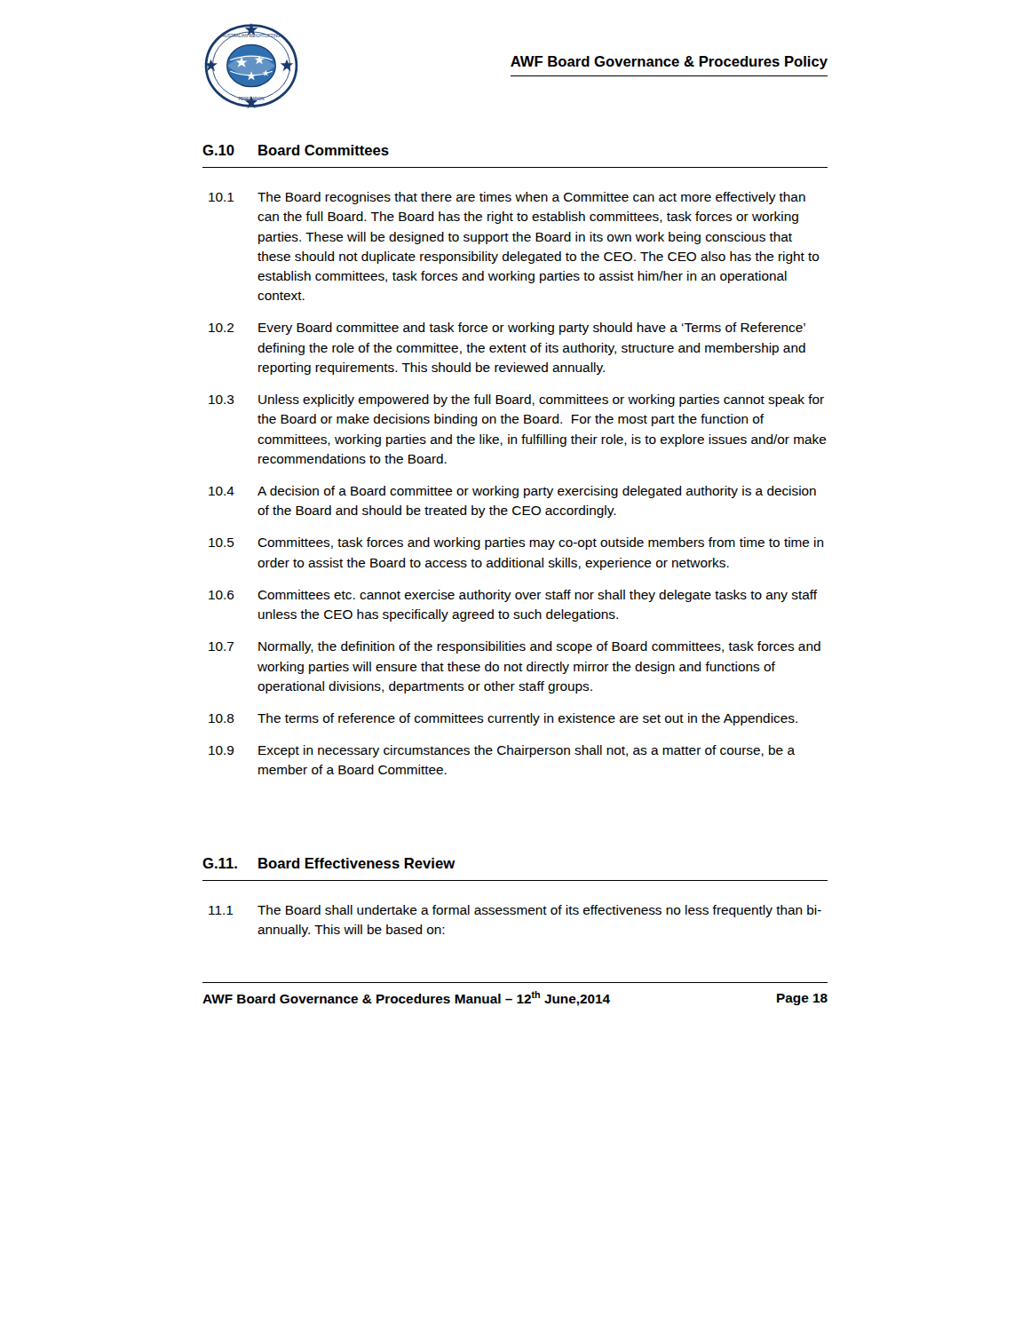AUSTRALIAN WEIGHTLIFTING FEDERATION
AWF Board Governance & Procedures Policy
G.10 Board Committees
10.1 The Board recognises that there are times when a Committee can act more effectively than can the full Board. The Board has the right to establish committees, task forces or working parties. These will be designed to support the Board in its own work being conscious that these should not duplicate responsibility delegated to the CEO. The CEO also has the right to establish committees, task forces and working parties to assist him/her in an operational context.
10.2 Every Board committee and task force or working party should have a ‘Terms of Reference’ defining the role of the committee, the extent of its authority, structure and membership and reporting requirements. This should be reviewed annually.
10.3 Unless explicitly empowered by the full Board, committees or working parties cannot speak for the Board or make decisions binding on the Board. For the most part the function of committees, working parties and the like, in fulfilling their role, is to explore issues and/or make recommendations to the Board.
10.4 A decision of a Board committee or working party exercising delegated authority is a decision of the Board and should be treated by the CEO accordingly.
10.5 Committees, task forces and working parties may co-opt outside members from time to time in order to assist the Board to access to additional skills, experience or networks.
10.6 Committees etc. cannot exercise authority over staff nor shall they delegate tasks to any staff unless the CEO has specifically agreed to such delegations.
10.7 Normally, the definition of the responsibilities and scope of Board committees, task forces and working parties will ensure that these do not directly mirror the design and functions of operational divisions, departments or other staff groups.
10.8 The terms of reference of committees currently in existence are set out in the Appendices.
10.9 Except in necessary circumstances the Chairperson shall not, as a matter of course, be a member of a Board Committee.
G.11. Board Effectiveness Review
11.1 The Board shall undertake a formal assessment of its effectiveness no less frequently than bi-annually. This will be based on:
AWF Board Governance & Procedures Manual – 12th June,2014 Page 18